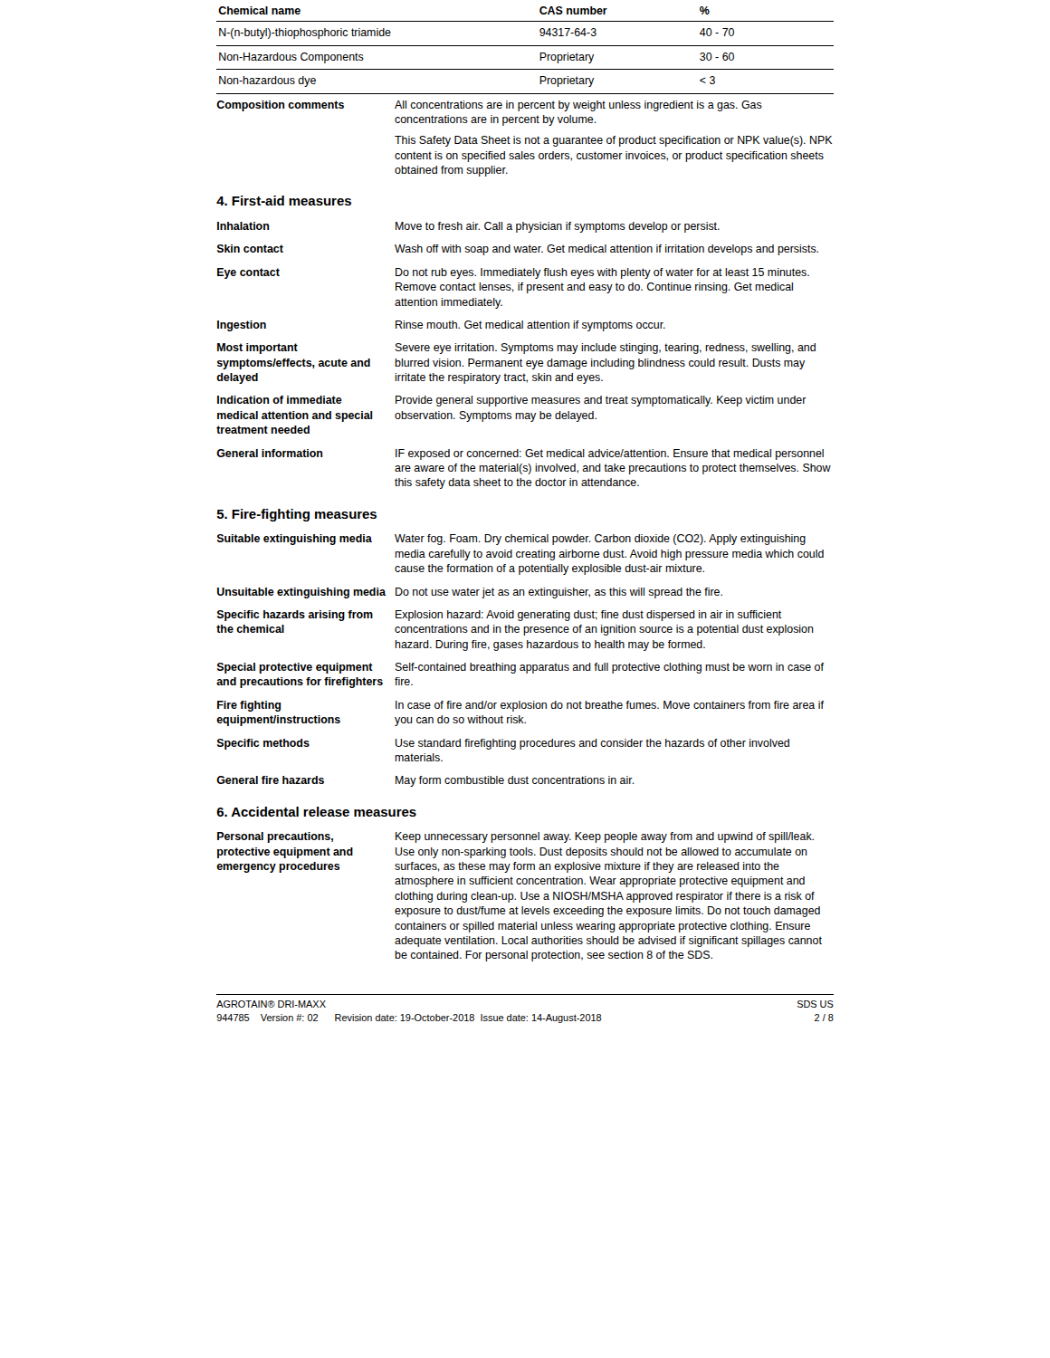| Chemical name | CAS number | % |
| --- | --- | --- |
| N-(n-butyl)-thiophosphoric triamide | 94317-64-3 | 40 - 70 |
| Non-Hazardous Components | Proprietary | 30 - 60 |
| Non-hazardous dye | Proprietary | < 3 |
Composition comments
All concentrations are in percent by weight unless ingredient is a gas. Gas concentrations are in percent by volume.
This Safety Data Sheet is not a guarantee of product specification or NPK value(s). NPK content is on specified sales orders, customer invoices, or product specification sheets obtained from supplier.
4. First-aid measures
Inhalation
Move to fresh air. Call a physician if symptoms develop or persist.
Skin contact
Wash off with soap and water. Get medical attention if irritation develops and persists.
Eye contact
Do not rub eyes. Immediately flush eyes with plenty of water for at least 15 minutes. Remove contact lenses, if present and easy to do. Continue rinsing. Get medical attention immediately.
Ingestion
Rinse mouth. Get medical attention if symptoms occur.
Most important symptoms/effects, acute and delayed
Severe eye irritation. Symptoms may include stinging, tearing, redness, swelling, and blurred vision. Permanent eye damage including blindness could result. Dusts may irritate the respiratory tract, skin and eyes.
Indication of immediate medical attention and special treatment needed
Provide general supportive measures and treat symptomatically. Keep victim under observation. Symptoms may be delayed.
General information
IF exposed or concerned: Get medical advice/attention. Ensure that medical personnel are aware of the material(s) involved, and take precautions to protect themselves. Show this safety data sheet to the doctor in attendance.
5. Fire-fighting measures
Suitable extinguishing media
Water fog. Foam. Dry chemical powder. Carbon dioxide (CO2). Apply extinguishing media carefully to avoid creating airborne dust. Avoid high pressure media which could cause the formation of a potentially explosible dust-air mixture.
Unsuitable extinguishing media
Do not use water jet as an extinguisher, as this will spread the fire.
Specific hazards arising from the chemical
Explosion hazard: Avoid generating dust; fine dust dispersed in air in sufficient concentrations and in the presence of an ignition source is a potential dust explosion hazard. During fire, gases hazardous to health may be formed.
Special protective equipment and precautions for firefighters
Self-contained breathing apparatus and full protective clothing must be worn in case of fire.
Fire fighting equipment/instructions
In case of fire and/or explosion do not breathe fumes. Move containers from fire area if you can do so without risk.
Specific methods
Use standard firefighting procedures and consider the hazards of other involved materials.
General fire hazards
May form combustible dust concentrations in air.
6. Accidental release measures
Personal precautions, protective equipment and emergency procedures
Keep unnecessary personnel away. Keep people away from and upwind of spill/leak. Use only non-sparking tools. Dust deposits should not be allowed to accumulate on surfaces, as these may form an explosive mixture if they are released into the atmosphere in sufficient concentration. Wear appropriate protective equipment and clothing during clean-up. Use a NIOSH/MSHA approved respirator if there is a risk of exposure to dust/fume at levels exceeding the exposure limits. Do not touch damaged containers or spilled material unless wearing appropriate protective clothing. Ensure adequate ventilation. Local authorities should be advised if significant spillages cannot be contained. For personal protection, see section 8 of the SDS.
AGROTAIN® DRI-MAXX
SDS US
944785 Version #: 02Revision date: 19-October-2018 Issue date: 14-August-2018
2 / 8